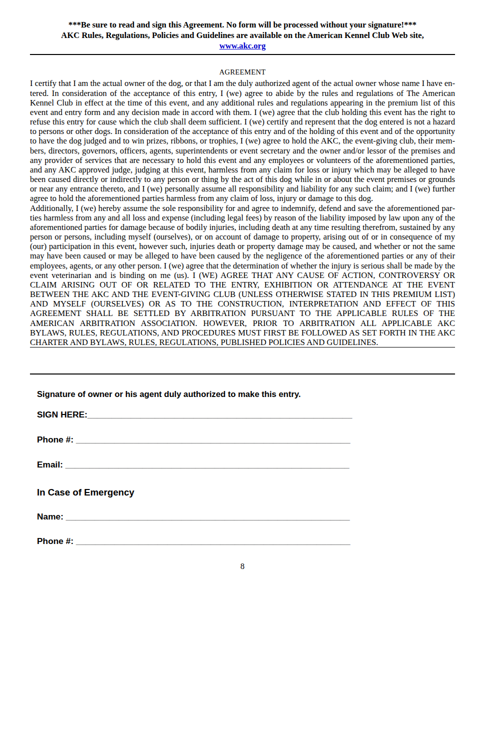***Be sure to read and sign this Agreement. No form will be processed without your signature!***
AKC Rules, Regulations, Policies and Guidelines are available on the American Kennel Club Web site,
www.akc.org
AGREEMENT
I certify that I am the actual owner of the dog, or that I am the duly authorized agent of the actual owner whose name I have entered. In consideration of the acceptance of this entry, I (we) agree to abide by the rules and regulations of The American Kennel Club in effect at the time of this event, and any additional rules and regulations appearing in the premium list of this event and entry form and any decision made in accord with them. I (we) agree that the club holding this event has the right to refuse this entry for cause which the club shall deem sufficient. I (we) certify and represent that the dog entered is not a hazard to persons or other dogs. In consideration of the acceptance of this entry and of the holding of this event and of the opportunity to have the dog judged and to win prizes, ribbons, or trophies, I (we) agree to hold the AKC, the event-giving club, their members, directors, governors, officers, agents, superintendents or event secretary and the owner and/or lessor of the premises and any provider of services that are necessary to hold this event and any employees or volunteers of the aforementioned parties, and any AKC approved judge, judging at this event, harmless from any claim for loss or injury which may be alleged to have been caused directly or indirectly to any person or thing by the act of this dog while in or about the event premises or grounds or near any entrance thereto, and I (we) personally assume all responsibility and liability for any such claim; and I (we) further agree to hold the aforementioned parties harmless from any claim of loss, injury or damage to this dog.
Additionally, I (we) hereby assume the sole responsibility for and agree to indemnify, defend and save the aforementioned parties harmless from any and all loss and expense (including legal fees) by reason of the liability imposed by law upon any of the aforementioned parties for damage because of bodily injuries, including death at any time resulting therefrom, sustained by any person or persons, including myself (ourselves), or on account of damage to property, arising out of or in consequence of my (our) participation in this event, however such, injuries death or property damage may be caused, and whether or not the same may have been caused or may be alleged to have been caused by the negligence of the aforementioned parties or any of their employees, agents, or any other person. I (we) agree that the determination of whether the injury is serious shall be made by the event veterinarian and is binding on me (us). I (WE) AGREE THAT ANY CAUSE OF ACTION, CONTROVERSY OR CLAIM ARISING OUT OF OR RELATED TO THE ENTRY, EXHIBITION OR ATTENDANCE AT THE EVENT BETWEEN THE AKC AND THE EVENT-GIVING CLUB (UNLESS OTHERWISE STATED IN THIS PREMIUM LIST) AND MYSELF (OURSELVES) OR AS TO THE CONSTRUCTION, INTERPRETATION AND EFFECT OF THIS AGREEMENT SHALL BE SETTLED BY ARBITRATION PURSUANT TO THE APPLICABLE RULES OF THE AMERICAN ARBITRATION ASSOCIATION. HOWEVER, PRIOR TO ARBITRATION ALL APPLICABLE AKC BYLAWS, RULES, REGULATIONS, AND PROCEDURES MUST FIRST BE FOLLOWED AS SET FORTH IN THE AKC CHARTER AND BYLAWS, RULES, REGULATIONS, PUBLISHED POLICIES AND GUIDELINES.
Signature of owner or his agent duly authorized to make this entry.
SIGN HERE:_______________________________________________________
Phone #: _________________________________________________________
Email: ___________________________________________________________
In Case of Emergency
Name: ___________________________________________________________
Phone #: _________________________________________________________
8